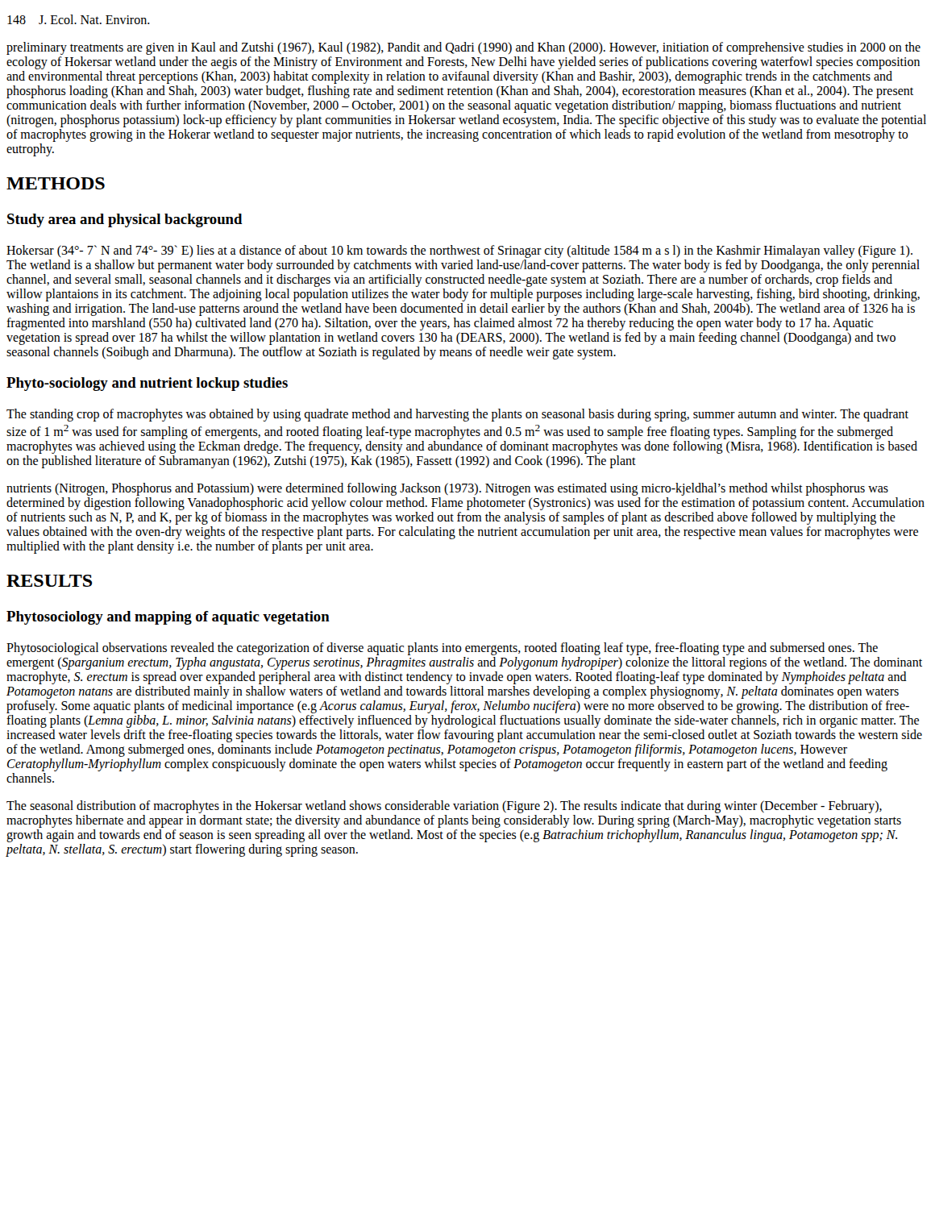148 J. Ecol. Nat. Environ.
preliminary treatments are given in Kaul and Zutshi (1967), Kaul (1982), Pandit and Qadri (1990) and Khan (2000). However, initiation of comprehensive studies in 2000 on the ecology of Hokersar wetland under the aegis of the Ministry of Environment and Forests, New Delhi have yielded series of publications covering waterfowl species composition and environmental threat perceptions (Khan, 2003) habitat complexity in relation to avifaunal diversity (Khan and Bashir, 2003), demographic trends in the catchments and phosphorus loading (Khan and Shah, 2003) water budget, flushing rate and sediment retention (Khan and Shah, 2004), ecorestoration measures (Khan et al., 2004). The present communication deals with further information (November, 2000 – October, 2001) on the seasonal aquatic vegetation distribution/ mapping, biomass fluctuations and nutrient (nitrogen, phosphorus potassium) lock-up efficiency by plant communities in Hokersar wetland ecosystem, India. The specific objective of this study was to evaluate the potential of macrophytes growing in the Hokerar wetland to sequester major nutrients, the increasing concentration of which leads to rapid evolution of the wetland from mesotrophy to eutrophy.
METHODS
Study area and physical background
Hokersar (34°- 7` N and 74°- 39` E) lies at a distance of about 10 km towards the northwest of Srinagar city (altitude 1584 m a s l) in the Kashmir Himalayan valley (Figure 1). The wetland is a shallow but permanent water body surrounded by catchments with varied land-use/land-cover patterns. The water body is fed by Doodganga, the only perennial channel, and several small, seasonal channels and it discharges via an artificially constructed needle-gate system at Soziath. There are a number of orchards, crop fields and willow plantaions in its catchment. The adjoining local population utilizes the water body for multiple purposes including large-scale harvesting, fishing, bird shooting, drinking, washing and irrigation. The land-use patterns around the wetland have been documented in detail earlier by the authors (Khan and Shah, 2004b). The wetland area of 1326 ha is fragmented into marshland (550 ha) cultivated land (270 ha). Siltation, over the years, has claimed almost 72 ha thereby reducing the open water body to 17 ha. Aquatic vegetation is spread over 187 ha whilst the willow plantation in wetland covers 130 ha (DEARS, 2000). The wetland is fed by a main feeding channel (Doodganga) and two seasonal channels (Soibugh and Dharmuna). The outflow at Soziath is regulated by means of needle weir gate system.
Phyto-sociology and nutrient lockup studies
The standing crop of macrophytes was obtained by using quadrate method and harvesting the plants on seasonal basis during spring, summer autumn and winter. The quadrant size of 1 m2 was used for sampling of emergents, and rooted floating leaf-type macrophytes and 0.5 m2 was used to sample free floating types. Sampling for the submerged macrophytes was achieved using the Eckman dredge. The frequency, density and abundance of dominant macrophytes was done following (Misra, 1968). Identification is based on the published literature of Subramanyan (1962), Zutshi (1975), Kak (1985), Fassett (1992) and Cook (1996). The plant
nutrients (Nitrogen, Phosphorus and Potassium) were determined following Jackson (1973). Nitrogen was estimated using micro-kjeldhal’s method whilst phosphorus was determined by digestion following Vanadophosphoric acid yellow colour method. Flame photometer (Systronics) was used for the estimation of potassium content. Accumulation of nutrients such as N, P, and K, per kg of biomass in the macrophytes was worked out from the analysis of samples of plant as described above followed by multiplying the values obtained with the oven-dry weights of the respective plant parts. For calculating the nutrient accumulation per unit area, the respective mean values for macrophytes were multiplied with the plant density i.e. the number of plants per unit area.
RESULTS
Phytosociology and mapping of aquatic vegetation
Phytosociological observations revealed the categorization of diverse aquatic plants into emergents, rooted floating leaf type, free-floating type and submersed ones. The emergent (Sparganium erectum, Typha angustata, Cyperus serotinus, Phragmites australis and Polygonum hydropiper) colonize the littoral regions of the wetland. The dominant macrophyte, S. erectum is spread over expanded peripheral area with distinct tendency to invade open waters. Rooted floating-leaf type dominated by Nymphoides peltata and Potamogeton natans are distributed mainly in shallow waters of wetland and towards littoral marshes developing a complex physiognomy, N. peltata dominates open waters profusely. Some aquatic plants of medicinal importance (e.g Acorus calamus, Euryal, ferox, Nelumbo nucifera) were no more observed to be growing. The distribution of free-floating plants (Lemna gibba, L. minor, Salvinia natans) effectively influenced by hydrological fluctuations usually dominate the side-water channels, rich in organic matter. The increased water levels drift the free-floating species towards the littorals, water flow favouring plant accumulation near the semi-closed outlet at Soziath towards the western side of the wetland. Among submerged ones, dominants include Potamogeton pectinatus, Potamogeton crispus, Potamogeton filiformis, Potamogeton lucens, However Ceratophyllum-Myriophyllum complex conspicuously dominate the open waters whilst species of Potamogeton occur frequently in eastern part of the wetland and feeding channels.
The seasonal distribution of macrophytes in the Hokersar wetland shows considerable variation (Figure 2). The results indicate that during winter (December - February), macrophytes hibernate and appear in dormant state; the diversity and abundance of plants being considerably low. During spring (March-May), macrophytic vegetation starts growth again and towards end of season is seen spreading all over the wetland. Most of the species (e.g Batrachium trichophyllum, Rananculus lingua, Potamogeton spp; N. peltata, N. stellata, S. erectum) start flowering during spring season.